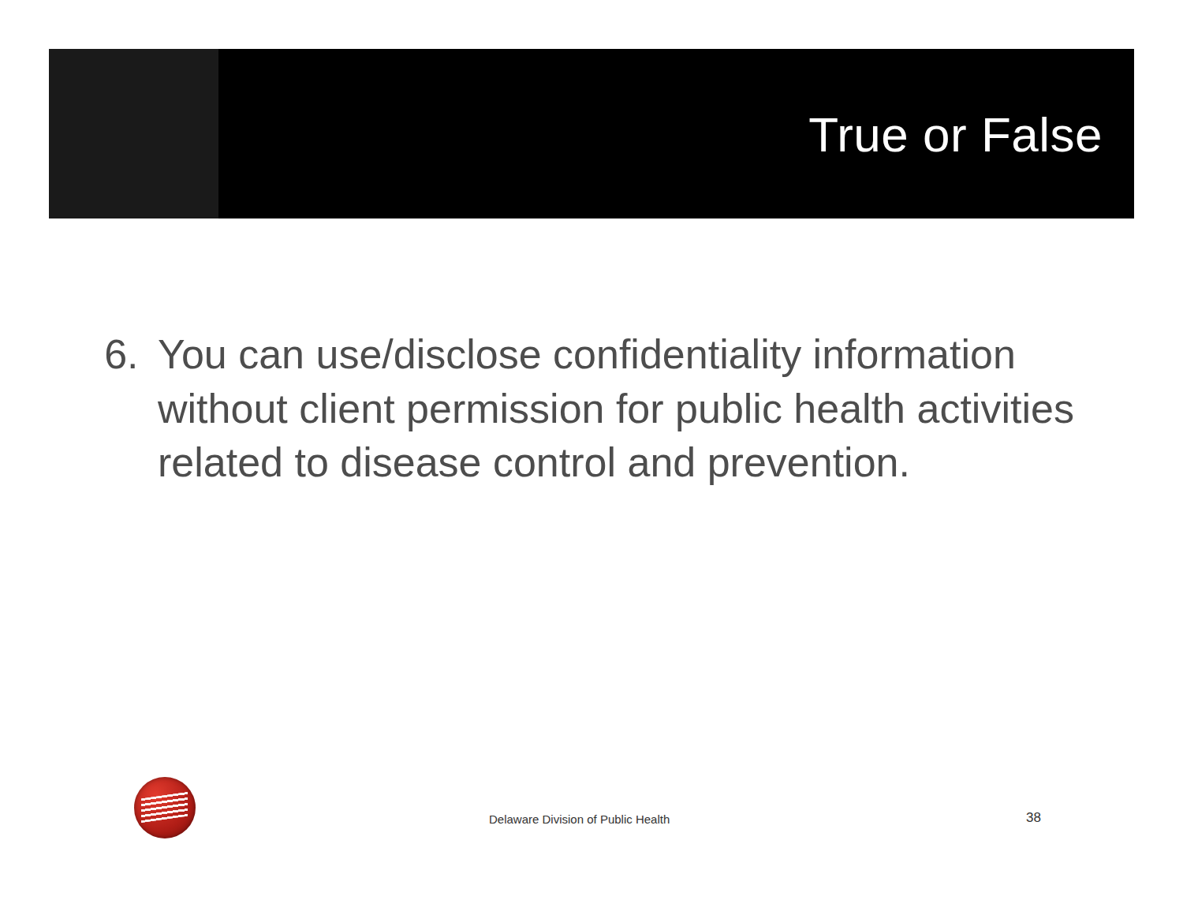True or False
You can use/disclose confidentiality information without client permission for public health activities related to disease control and prevention.
Delaware Division of Public Health
38